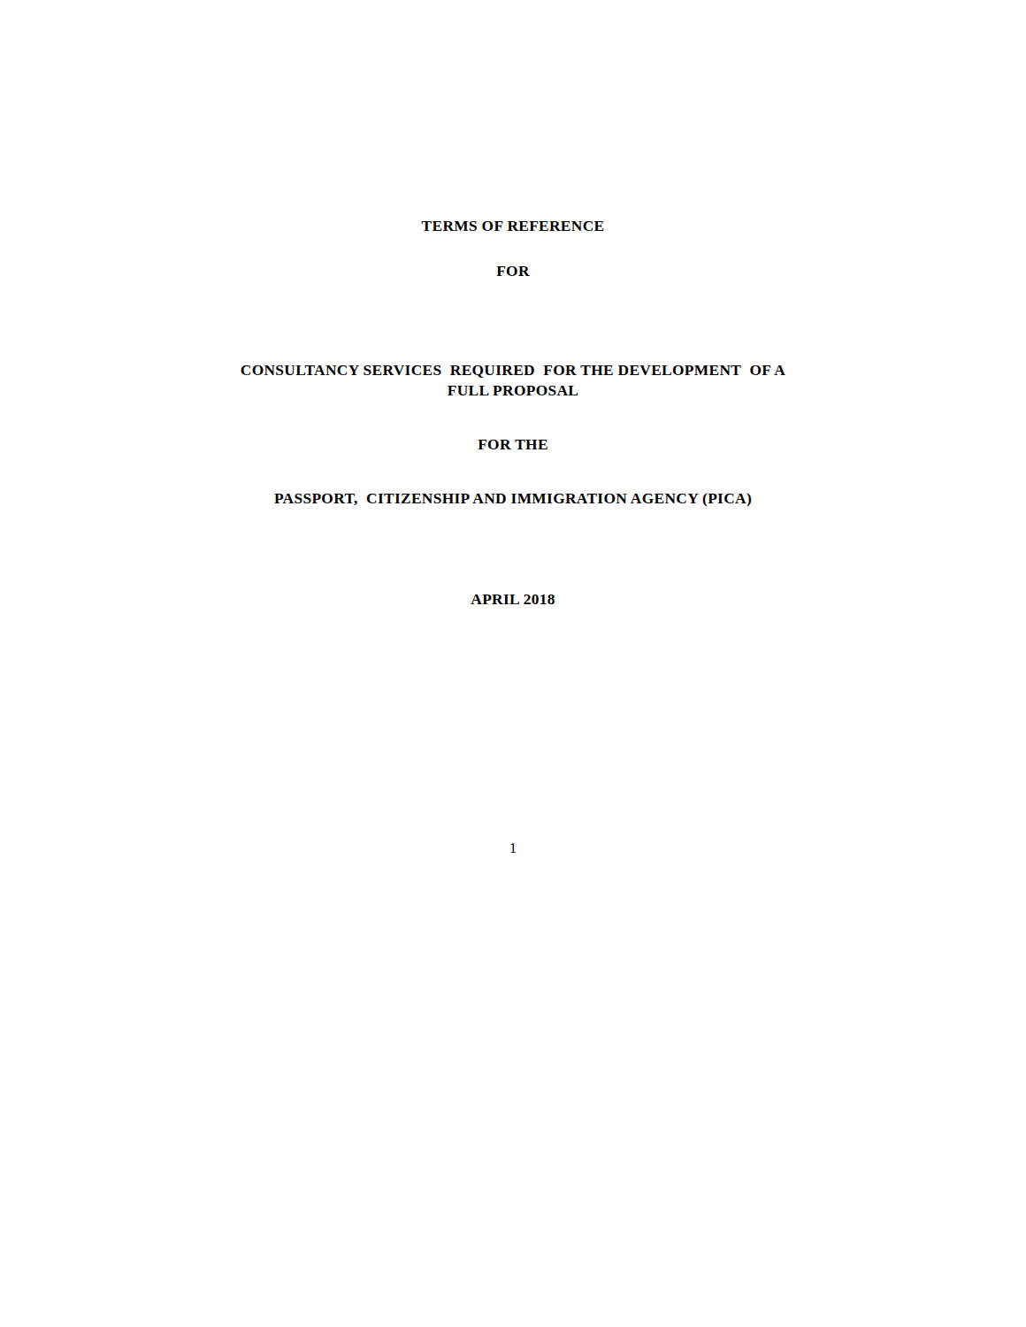TERMS OF REFERENCE
FOR
CONSULTANCY SERVICES REQUIRED FOR THE DEVELOPMENT OF A FULL PROPOSAL
FOR THE
PASSPORT, CITIZENSHIP AND IMMIGRATION AGENCY (PICA)
APRIL 2018
1